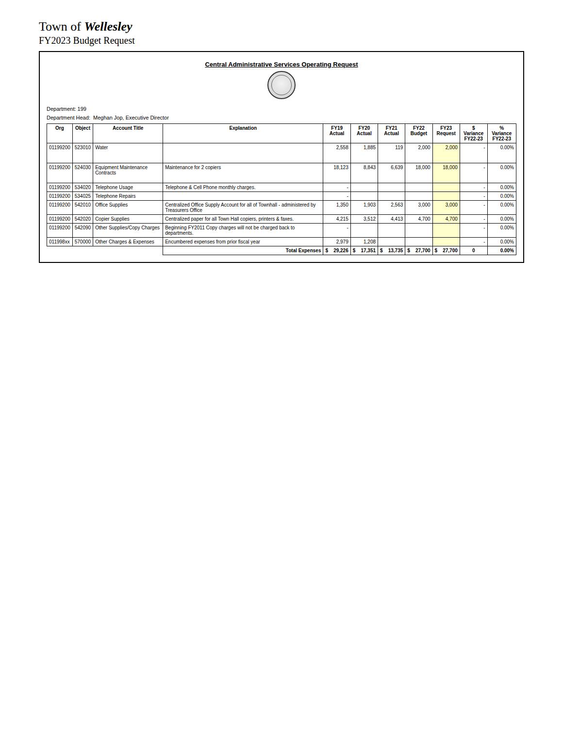Town of Wellesley
FY2023 Budget Request
Central Administrative Services Operating Request
Department: 199
Department Head: Meghan Jop, Executive Director
| Org | Object | Account Title | Explanation | FY19 Actual | FY20 Actual | FY21 Actual | FY22 Budget | FY23 Request | $ Variance FY22-23 | % Variance FY22-23 |
| --- | --- | --- | --- | --- | --- | --- | --- | --- | --- | --- |
| 01199200 | 523010 | Water | | 2,558 | 1,885 | 119 | 2,000 | 2,000 | - | 0.00% |
| 01199200 | 524030 | Equipment Maintenance Contracts | Maintenance for 2 copiers | 18,123 | 8,843 | 6,639 | 18,000 | 18,000 | - | 0.00% |
| 01199200 | 534020 | Telephone Usage | Telephone & Cell Phone monthly charges. | - | | | | | - | 0.00% |
| 01199200 | 534025 | Telephone Repairs | | - | | | | | - | 0.00% |
| 01199200 | 542010 | Office Supplies | Centralized Office Supply Account for all of Townhall - administered by Treasurers Office | 1,350 | 1,903 | 2,563 | 3,000 | 3,000 | - | 0.00% |
| 01199200 | 542020 | Copier Supplies | Centralized paper for all Town Hall copiers, printers & faxes. | 4,215 | 3,512 | 4,413 | 4,700 | 4,700 | - | 0.00% |
| 01199200 | 542090 | Other Supplies/Copy Charges | Beginning FY2011 Copy charges will not be charged back to departments. | - | | | | | - | 0.00% |
| 011998xx | 570000 | Other Charges & Expenses | Encumbered expenses from prior fiscal year | 2,979 | 1,208 | | | | - | 0.00% |
| | | | Total Expenses | $ 29,226 | $ 17,351 | $ 13,735 | $ 27,700 | $ 27,700 | 0 | 0.00% |